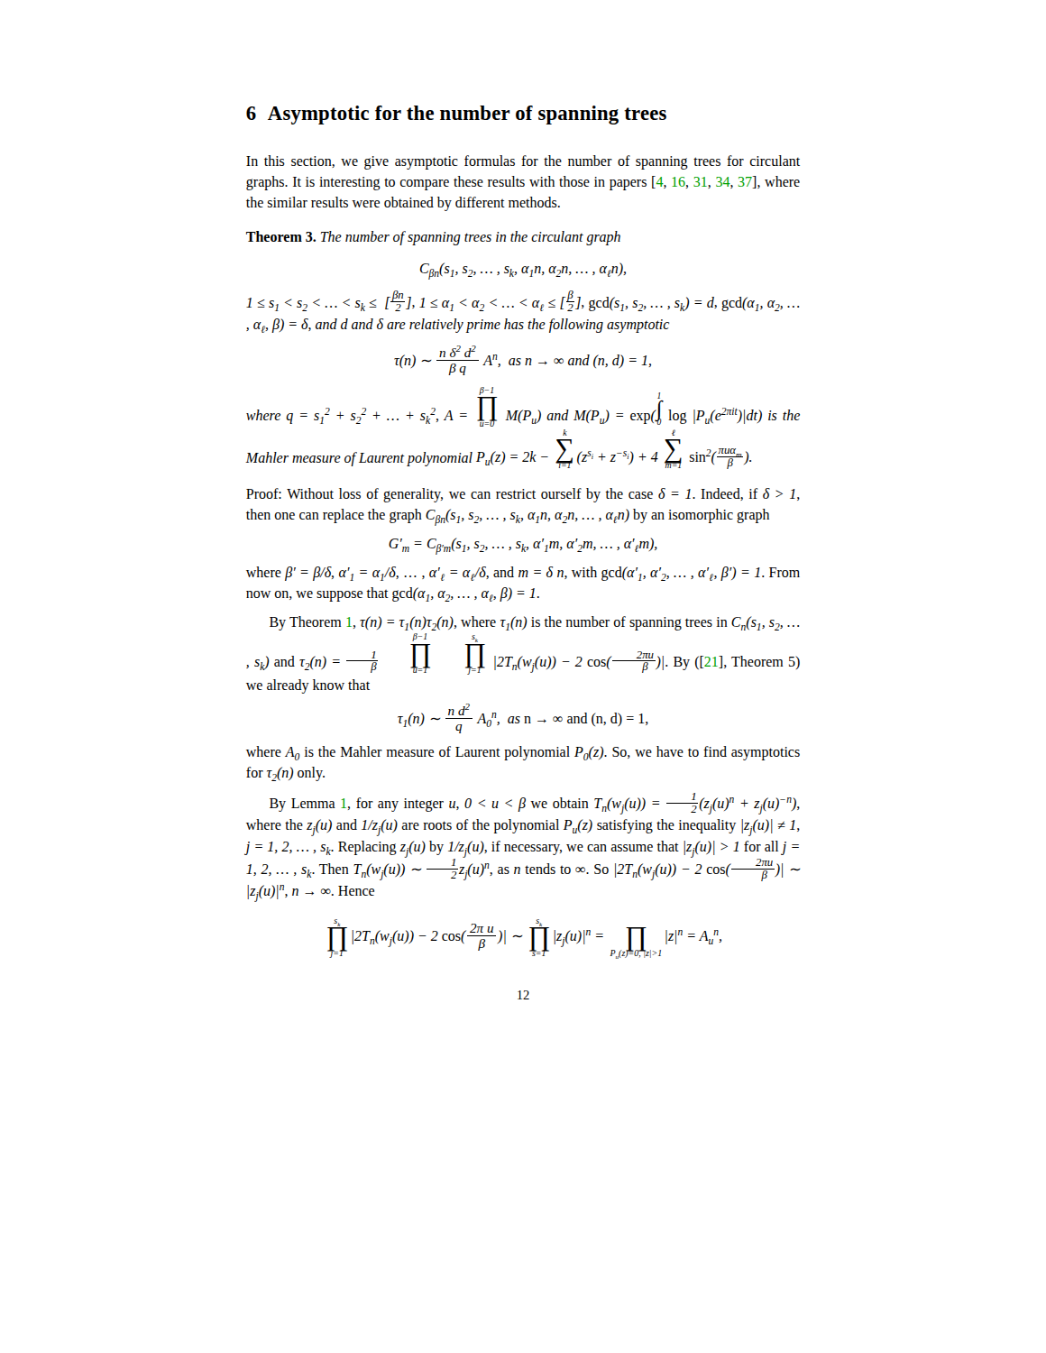6 Asymptotic for the number of spanning trees
In this section, we give asymptotic formulas for the number of spanning trees for circulant graphs. It is interesting to compare these results with those in papers [4, 16, 31, 34, 37], where the similar results were obtained by different methods.
Theorem 3. The number of spanning trees in the circulant graph
Cβn(s1, s2, … , sk, α1n, α2n, … , αℓn),
1 ≤ s1 < s2 < … < sk ≤ [βn 2], 1 ≤ α1 < α2 < … < αℓ ≤ [β 2], gcd(s1, s2, … , sk) = d, gcd(α1, α2, … , αℓ, β) = δ, and d and δ are relatively prime has the following asymptotic
τ(n) ∼ n δ2 d2 β q An, as n → ∞ and (n, d) = 1,
where q = s12 + s22 + … + sk2, A = β−1∏u=0 M(Pu) and M(Pu) = exp(1∫0 log |Pu(e2πit)|dt) is the Mahler measure of Laurent polynomial Pu(z) = 2k − k∑i=1(zsi + z−si) + 4 ℓ∑m=1 sin2(πuαm β).
Proof: Without loss of generality, we can restrict ourself by the case δ = 1. Indeed, if δ > 1, then one can replace the graph Cβn(s1, s2, … , sk, α1n, α2n, … , αℓn) by an isomorphic graph
G′m = Cβ′m(s1, s2, … , sk, α′1m, α′2m, … , α′ℓm),
where β′ = β/δ, α′1 = α1/δ, … , α′ℓ = αℓ/δ, and m = δ n, with gcd(α′1, α′2, … , α′ℓ, β′) = 1. From now on, we suppose that gcd(α1, α2, … , αℓ, β) = 1.
By Theorem 1, τ(n) = τ1(n)τ2(n), where τ1(n) is the number of spanning trees in Cn(s1, s2, … , sk) and τ2(n) = 1 β β−1∏u=1 sk∏j=1 |2Tn(wj(u)) − 2 cos(2πu β)|. By ([21], Theorem 5) we already know that
τ1(n) ∼ n d2 q A0n, as n → ∞ and (n, d) = 1,
where A0 is the Mahler measure of Laurent polynomial P0(z). So, we have to find asymptotics for τ2(n) only.
By Lemma 1, for any integer u, 0 < u < β we obtain Tn(wj(u)) = 12(zj(u)n + zj(u)−n), where the zj(u) and 1/zj(u) are roots of the polynomial Pu(z) satisfying the inequality |zj(u)| ≠ 1, j = 1, 2, … , sk. Replacing zj(u) by 1/zj(u), if necessary, we can assume that |zj(u)| > 1 for all j = 1, 2, … , sk. Then Tn(wj(u)) ∼ 12zj(u)n, as n tends to ∞. So |2Tn(wj(u)) − 2 cos(2πu β)| ∼ |zj(u)|n, n → ∞. Hence
sk∏j=1|2Tn(wj(u)) − 2 cos(2π u β)| ∼ sk∏s=1|zj(u)|n = ∏Pu(z)=0, |z|>1|z|n = Aun,
12